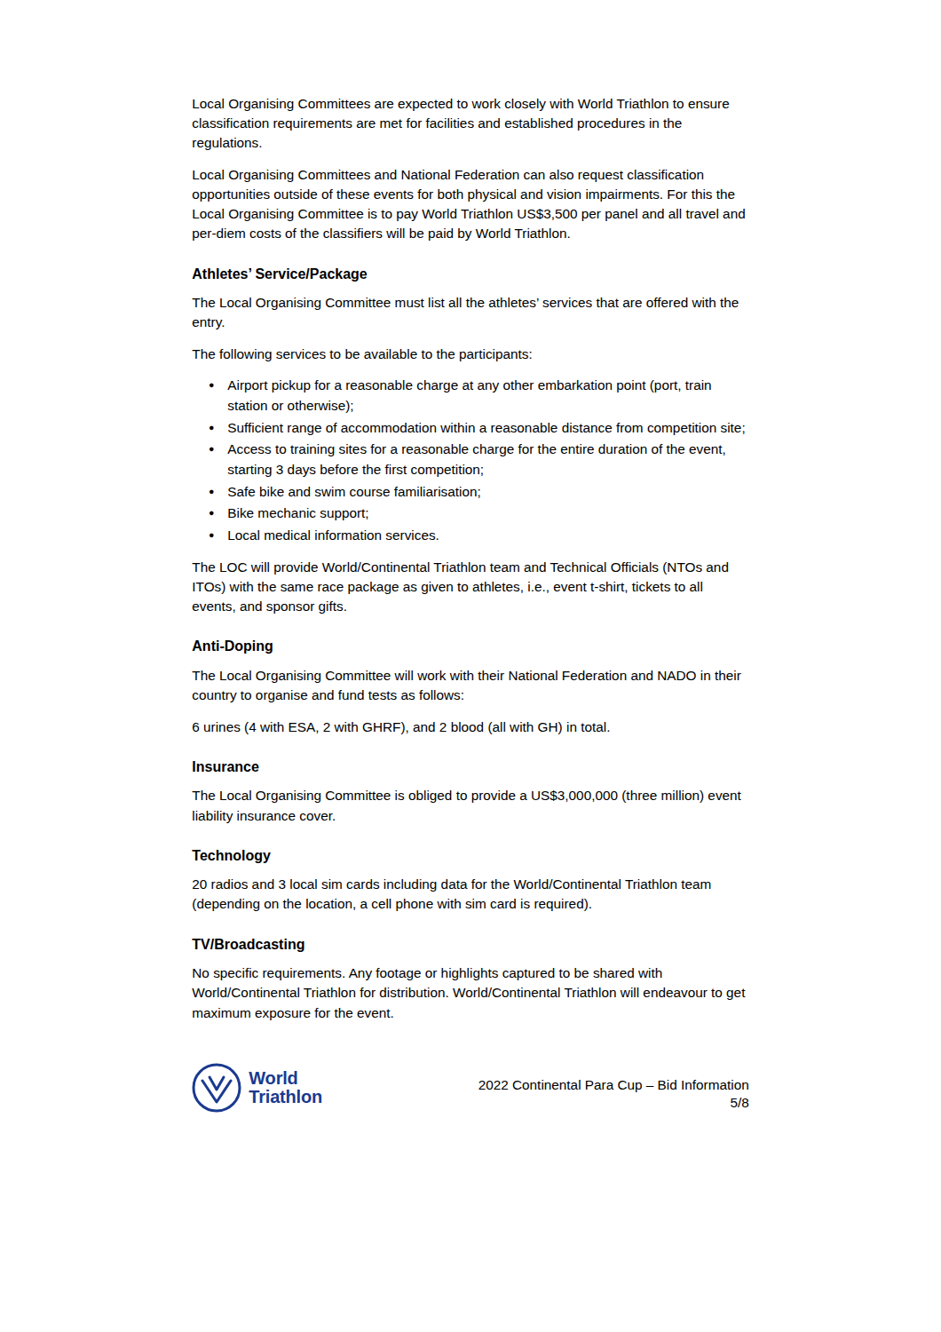Local Organising Committees are expected to work closely with World Triathlon to ensure classification requirements are met for facilities and established procedures in the regulations.
Local Organising Committees and National Federation can also request classification opportunities outside of these events for both physical and vision impairments. For this the Local Organising Committee is to pay World Triathlon US$3,500 per panel and all travel and per-diem costs of the classifiers will be paid by World Triathlon.
Athletes’ Service/Package
The Local Organising Committee must list all the athletes’ services that are offered with the entry.
The following services to be available to the participants:
Airport pickup for a reasonable charge at any other embarkation point (port, train station or otherwise);
Sufficient range of accommodation within a reasonable distance from competition site;
Access to training sites for a reasonable charge for the entire duration of the event, starting 3 days before the first competition;
Safe bike and swim course familiarisation;
Bike mechanic support;
Local medical information services.
The LOC will provide World/Continental Triathlon team and Technical Officials (NTOs and ITOs) with the same race package as given to athletes, i.e., event t-shirt, tickets to all events, and sponsor gifts.
Anti-Doping
The Local Organising Committee will work with their National Federation and NADO in their country to organise and fund tests as follows:
6 urines (4 with ESA, 2 with GHRF), and 2 blood (all with GH) in total.
Insurance
The Local Organising Committee is obliged to provide a US$3,000,000 (three million) event liability insurance cover.
Technology
20 radios and 3 local sim cards including data for the World/Continental Triathlon team (depending on the location, a cell phone with sim card is required).
TV/Broadcasting
No specific requirements. Any footage or highlights captured to be shared with World/Continental Triathlon for distribution. World/Continental Triathlon will endeavour to get maximum exposure for the event.
World
Triathlon
2022 Continental Para Cup – Bid Information
5/8